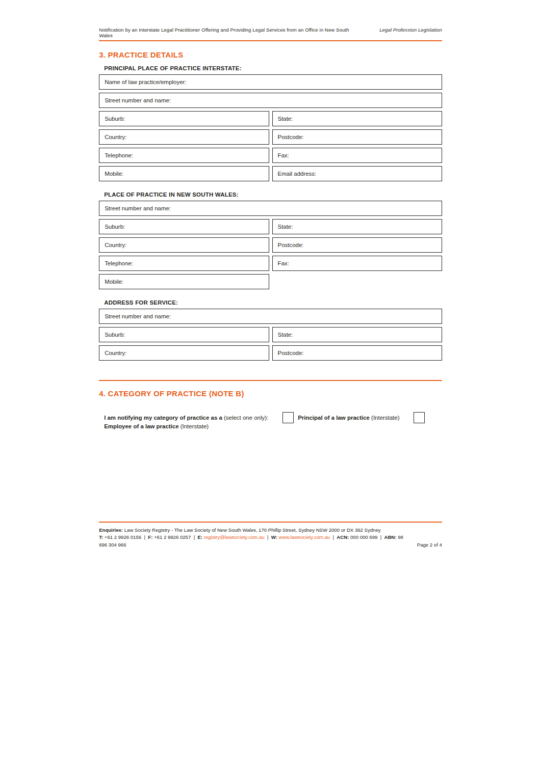Notification by an Interstate Legal Practitioner Offering and Providing Legal Services from an Office in New South Wales
Legal Profession Legislation
3. Practice Details
Principal place of practice interstate:
Name of law practice/employer:
Street number and name:
Suburb:
State:
Country:
Postcode:
Telephone:
Fax:
Mobile:
Email address:
Place of practice in New South Wales:
Street number and name:
Suburb:
State:
Country:
Postcode:
Telephone:
Fax:
Mobile:
Address for service:
Street number and name:
Suburb:
State:
Country:
Postcode:
4. Category of Practice (Note B)
I am notifying my category of practice as a (select one only): Principal of a law practice (Interstate) Employee of a law practice (Interstate)
Enquiries: Law Society Registry - The Law Society of New South Wales, 170 Phillip Street, Sydney NSW 2000 or DX 362 Sydney
T: +61 2 9926 0156 | F: +61 2 9926 0257 | E: registry@lawsociety.com.au | W: www.lawsociety.com.au | ACN: 000 000 699 | ABN: 98 696 304 966
Page 2 of 4